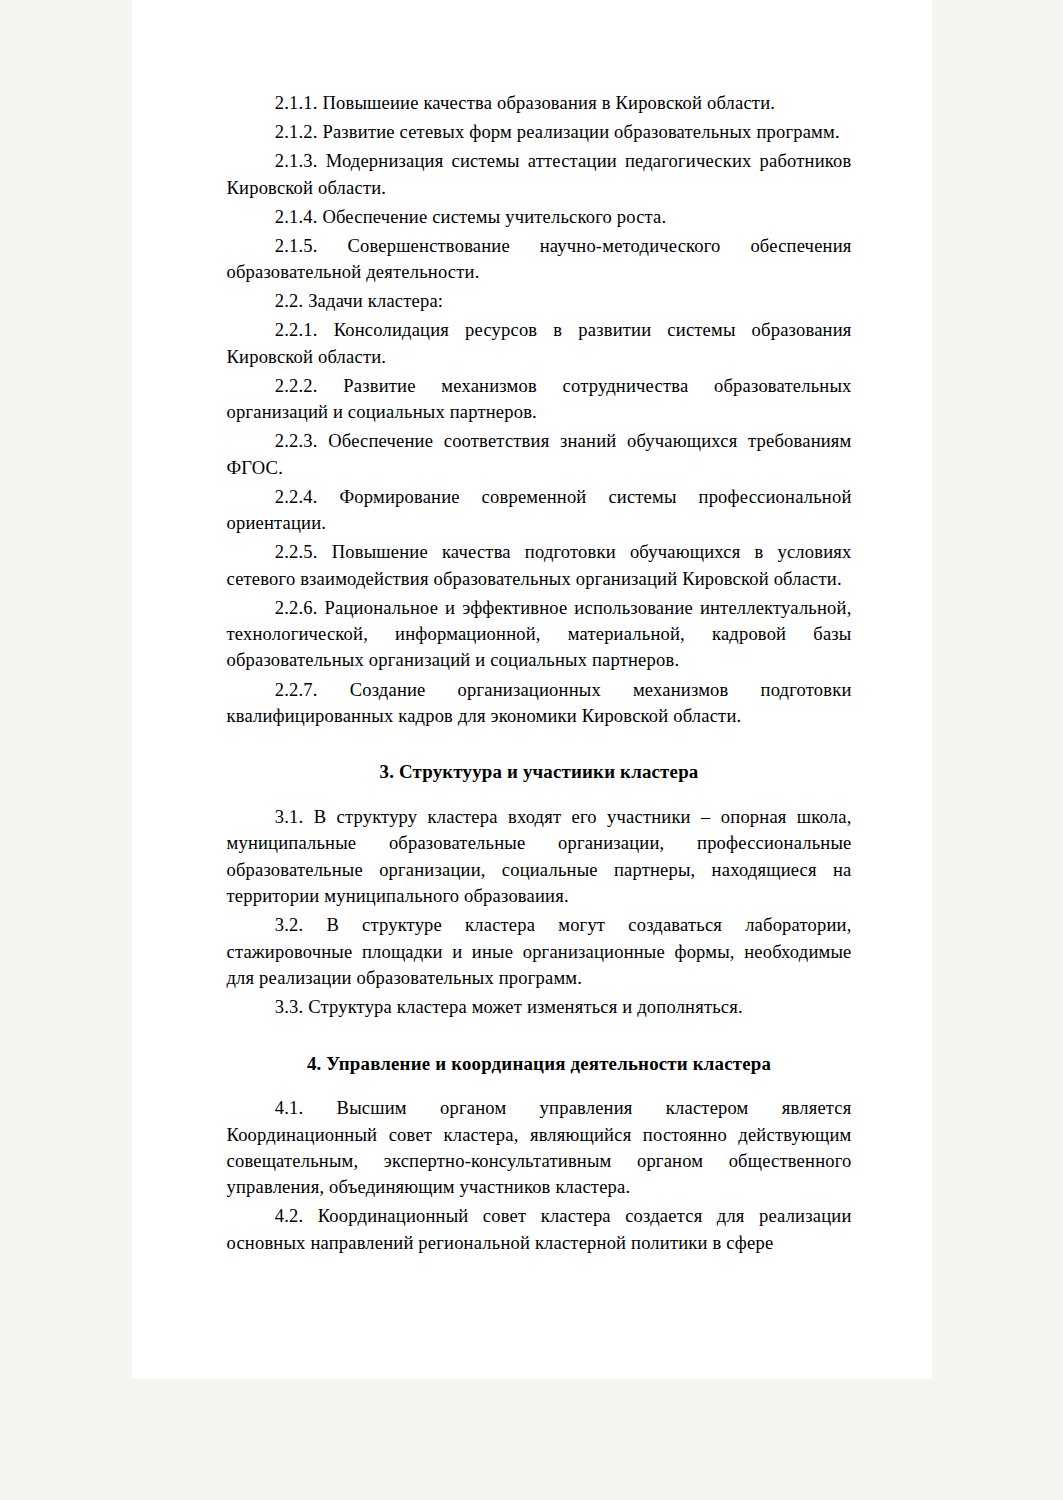2.1.1. Повышеиие качества образования в Кировской области.
2.1.2. Развитие сетевых форм реализации образовательных программ.
2.1.3. Модернизация системы аттестации педагогических работников Кировской области.
2.1.4. Обеспечение системы учительского роста.
2.1.5. Совершенствование научно-методического обеспечения образовательной деятельности.
2.2. Задачи кластера:
2.2.1. Консолидация ресурсов в развитии системы образования Кировской области.
2.2.2. Развитие механизмов сотрудничества образовательных организаций и социальных партнеров.
2.2.3. Обеспечение соответствия знаний обучающихся требованиям ФГОС.
2.2.4. Формирование современной системы профессиональной ориентации.
2.2.5. Повышение качества подготовки обучающихся в условиях сетевого взаимодействия образовательных организаций Кировской области.
2.2.6. Рациональное и эффективное использование интеллектуальной, технологической, информационной, материальной, кадровой базы образовательных организаций и социальных партнеров.
2.2.7. Создание организационных механизмов подготовки квалифицированных кадров для экономики Кировской области.
3. Структуура и участиики кластера
3.1. В структуру кластера входят его участники – опорная школа, муниципальные образовательные организации, профессиональные образовательные организации, социальные партнеры, находящиеся на территории муниципального образоваиия.
3.2. В структуре кластера могут создаваться лаборатории, стажировочные площадки и иные организационные формы, необходимые для реализации образовательных программ.
3.3. Структура кластера может изменяться и дополняться.
4. Управление и координация деятельности кластера
4.1. Высшим органом управления кластером является Координационный совет кластера, являющийся постоянно действующим совещательным, экспертно-консультативным органом общественного управления, объединяющим участников кластера.
4.2. Координационный совет кластера создается для реализации основных направлений региональной кластерной политики в сфере